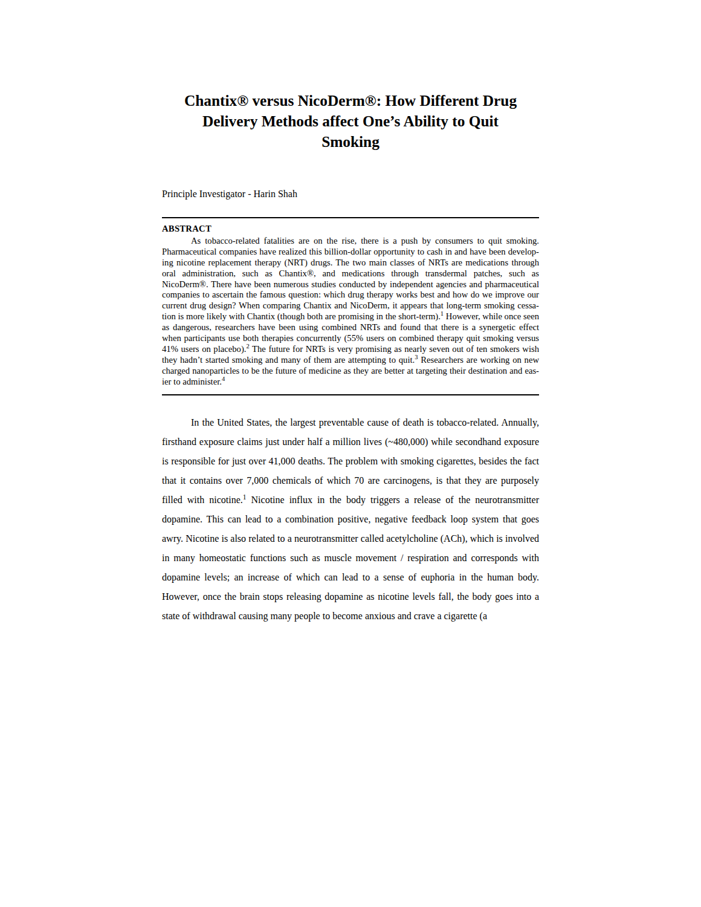Chantix® versus NicoDerm®: How Different Drug Delivery Methods affect One’s Ability to Quit Smoking
Principle Investigator - Harin Shah
ABSTRACT
As tobacco-related fatalities are on the rise, there is a push by consumers to quit smoking. Pharmaceutical companies have realized this billion-dollar opportunity to cash in and have been developing nicotine replacement therapy (NRT) drugs. The two main classes of NRTs are medications through oral administration, such as Chantix®, and medications through transdermal patches, such as NicoDerm®. There have been numerous studies conducted by independent agencies and pharmaceutical companies to ascertain the famous question: which drug therapy works best and how do we improve our current drug design? When comparing Chantix and NicoDerm, it appears that long-term smoking cessation is more likely with Chantix (though both are promising in the short-term).1 However, while once seen as dangerous, researchers have been using combined NRTs and found that there is a synergetic effect when participants use both therapies concurrently (55% users on combined therapy quit smoking versus 41% users on placebo).2 The future for NRTs is very promising as nearly seven out of ten smokers wish they hadn’t started smoking and many of them are attempting to quit.3 Researchers are working on new charged nanoparticles to be the future of medicine as they are better at targeting their destination and easier to administer.4
In the United States, the largest preventable cause of death is tobacco-related. Annually, firsthand exposure claims just under half a million lives (~480,000) while secondhand exposure is responsible for just over 41,000 deaths. The problem with smoking cigarettes, besides the fact that it contains over 7,000 chemicals of which 70 are carcinogens, is that they are purposely filled with nicotine.1 Nicotine influx in the body triggers a release of the neurotransmitter dopamine. This can lead to a combination positive, negative feedback loop system that goes awry. Nicotine is also related to a neurotransmitter called acetylcholine (ACh), which is involved in many homeostatic functions such as muscle movement / respiration and corresponds with dopamine levels; an increase of which can lead to a sense of euphoria in the human body. However, once the brain stops releasing dopamine as nicotine levels fall, the body goes into a state of withdrawal causing many people to become anxious and crave a cigarette (a